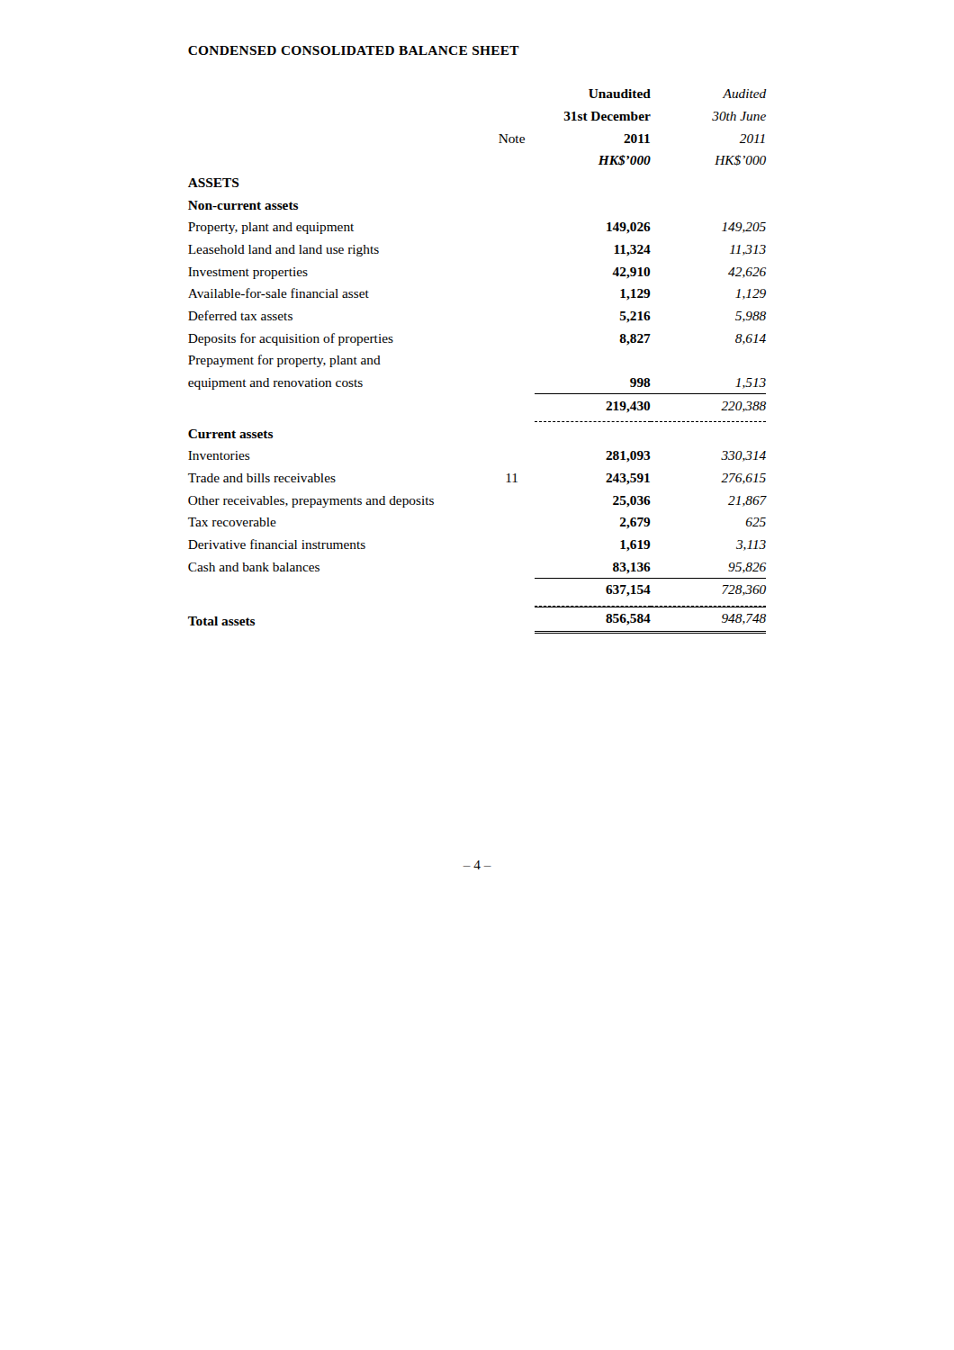Condensed Consolidated Balance Sheet
| | | Unaudited | Audited |
| | | 31st December | 30th June |
| | Note | 2011 | 2011 |
| | | HK$’000 | HK$’000 |
| ASSETS | | | |
| Non-current assets | | | |
| Property, plant and equipment | | 149,026 | 149,205 |
| Leasehold land and land use rights | | 11,324 | 11,313 |
| Investment properties | | 42,910 | 42,626 |
| Available-for-sale financial asset | | 1,129 | 1,129 |
| Deferred tax assets | | 5,216 | 5,988 |
| Deposits for acquisition of properties | | 8,827 | 8,614 |
| Prepayment for property, plant and | | | |
| equipment and renovation costs | | 998 | 1,513 |
| | | 219,430 | 220,388 |
| Current assets | | | |
| Inventories | | 281,093 | 330,314 |
| Trade and bills receivables | 11 | 243,591 | 276,615 |
| Other receivables, prepayments and deposits | | 25,036 | 21,867 |
| Tax recoverable | | 2,679 | 625 |
| Derivative financial instruments | | 1,619 | 3,113 |
| Cash and bank balances | | 83,136 | 95,826 |
| | | 637,154 | 728,360 |
| Total assets | | 856,584 | 948,748 |
– 4 –